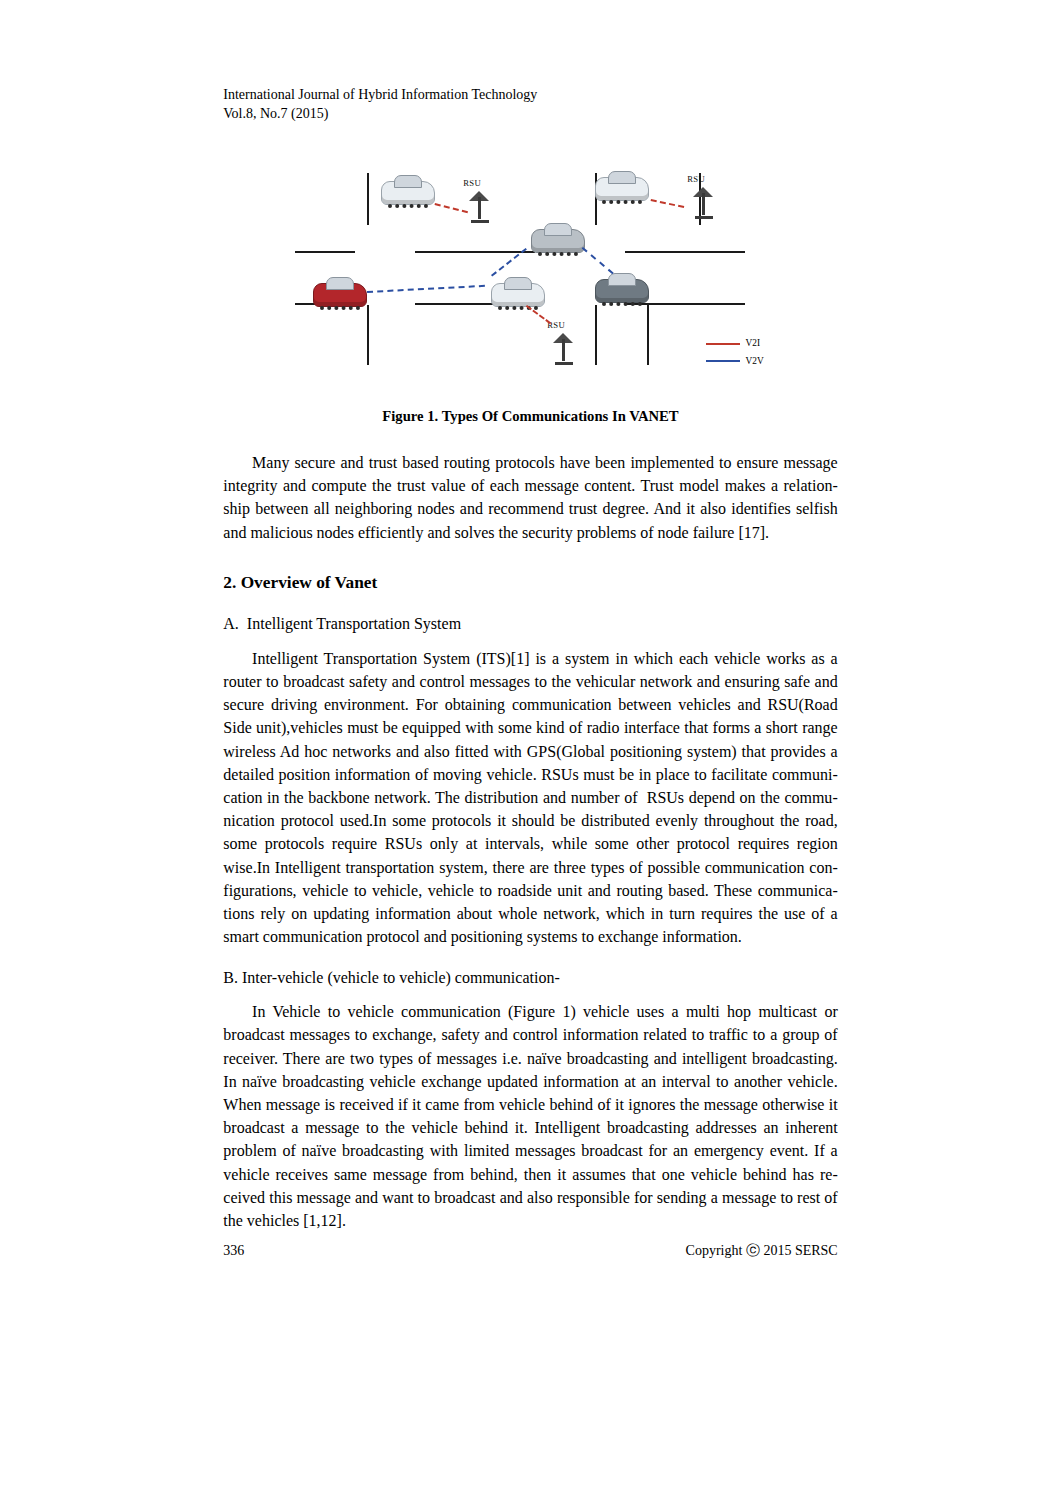International Journal of Hybrid Information Technology Vol.8, No.7 (2015)
RSU
RSU
RSU
V2I
V2V
Figure 1. Types Of Communications In VANET
Many secure and trust based routing protocols have been implemented to ensure message integrity and compute the trust value of each message content. Trust model makes a relationship between all neighboring nodes and recommend trust degree. And it also identifies selfish and malicious nodes efficiently and solves the security problems of node failure [17].
2. Overview of Vanet
A. Intelligent Transportation System
Intelligent Transportation System (ITS)[1] is a system in which each vehicle works as a router to broadcast safety and control messages to the vehicular network and ensuring safe and secure driving environment. For obtaining communication between vehicles and RSU(Road Side unit),vehicles must be equipped with some kind of radio interface that forms a short range wireless Ad hoc networks and also fitted with GPS(Global positioning system) that provides a detailed position information of moving vehicle. RSUs must be in place to facilitate communication in the backbone network. The distribution and number of RSUs depend on the communication protocol used.In some protocols it should be distributed evenly throughout the road, some protocols require RSUs only at intervals, while some other protocol requires region wise.In Intelligent transportation system, there are three types of possible communication configurations, vehicle to vehicle, vehicle to roadside unit and routing based. These communications rely on updating information about whole network, which in turn requires the use of a smart communication protocol and positioning systems to exchange information.
B. Inter-vehicle (vehicle to vehicle) communication-
In Vehicle to vehicle communication (Figure 1) vehicle uses a multi hop multicast or broadcast messages to exchange, safety and control information related to traffic to a group of receiver. There are two types of messages i.e. naïve broadcasting and intelligent broadcasting. In naïve broadcasting vehicle exchange updated information at an interval to another vehicle. When message is received if it came from vehicle behind of it ignores the message otherwise it broadcast a message to the vehicle behind it. Intelligent broadcasting addresses an inherent problem of naïve broadcasting with limited messages broadcast for an emergency event. If a vehicle receives same message from behind, then it assumes that one vehicle behind has received this message and want to broadcast and also responsible for sending a message to rest of the vehicles [1,12].
336 Copyright ⓒ 2015 SERSC